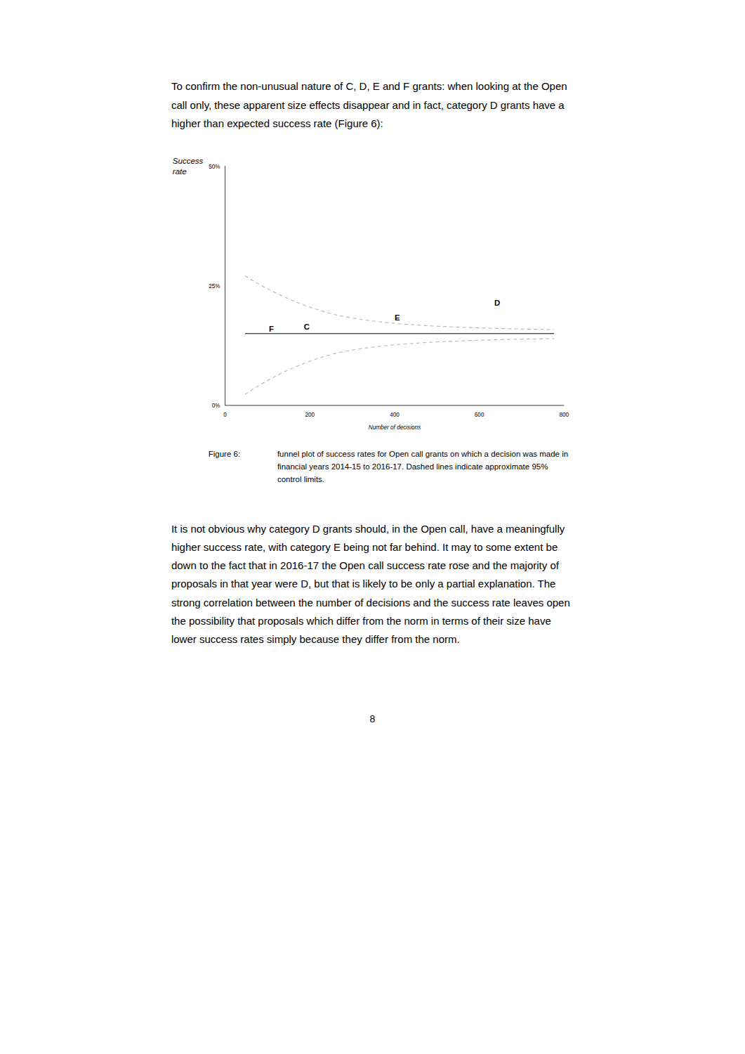To confirm the non-unusual nature of C, D, E and F grants: when looking at the Open call only, these apparent size effects disappear and in fact, category D grants have a higher than expected success rate (Figure 6):
Success
rate
50% 25% 0% 0 200 400 600 800 F C E D Number of decisions
Figure 6: funnel plot of success rates for Open call grants on which a decision was made in financial years 2014-15 to 2016-17. Dashed lines indicate approximate 95% control limits.
It is not obvious why category D grants should, in the Open call, have a meaningfully higher success rate, with category E being not far behind. It may to some extent be down to the fact that in 2016-17 the Open call success rate rose and the majority of proposals in that year were D, but that is likely to be only a partial explanation. The strong correlation between the number of decisions and the success rate leaves open the possibility that proposals which differ from the norm in terms of their size have lower success rates simply because they differ from the norm.
8